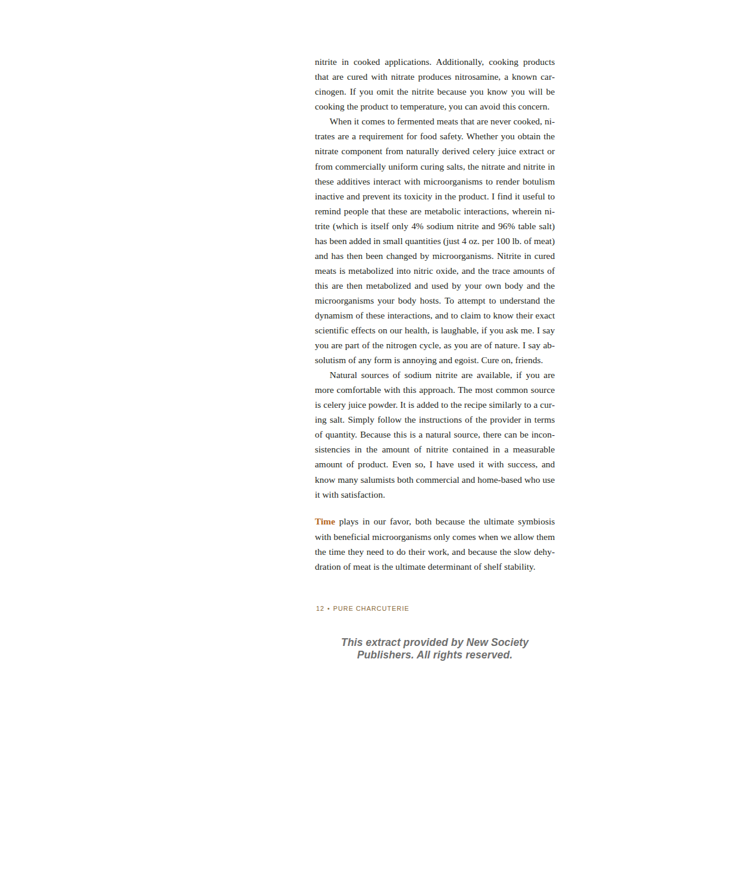nitrite in cooked applications. Additionally, cooking products that are cured with nitrate produces nitrosamine, a known carcinogen. If you omit the nitrite because you know you will be cooking the product to temperature, you can avoid this concern.
When it comes to fermented meats that are never cooked, nitrates are a requirement for food safety. Whether you obtain the nitrate component from naturally derived celery juice extract or from commercially uniform curing salts, the nitrate and nitrite in these additives interact with microorganisms to render botulism inactive and prevent its toxicity in the product. I find it useful to remind people that these are metabolic interactions, wherein nitrite (which is itself only 4% sodium nitrite and 96% table salt) has been added in small quantities (just 4 oz. per 100 lb. of meat) and has then been changed by microorganisms. Nitrite in cured meats is metabolized into nitric oxide, and the trace amounts of this are then metabolized and used by your own body and the microorganisms your body hosts. To attempt to understand the dynamism of these interactions, and to claim to know their exact scientific effects on our health, is laughable, if you ask me. I say you are part of the nitrogen cycle, as you are of nature. I say absolutism of any form is annoying and egoist. Cure on, friends.
Natural sources of sodium nitrite are available, if you are more comfortable with this approach. The most common source is celery juice powder. It is added to the recipe similarly to a curing salt. Simply follow the instructions of the provider in terms of quantity. Because this is a natural source, there can be inconsistencies in the amount of nitrite contained in a measurable amount of product. Even so, I have used it with success, and know many salumists both commercial and home-based who use it with satisfaction.
Time plays in our favor, both because the ultimate symbiosis with beneficial microorganisms only comes when we allow them the time they need to do their work, and because the slow dehydration of meat is the ultimate determinant of shelf stability.
12•Pure Charcuterie
This extract provided by New Society Publishers. All rights reserved.